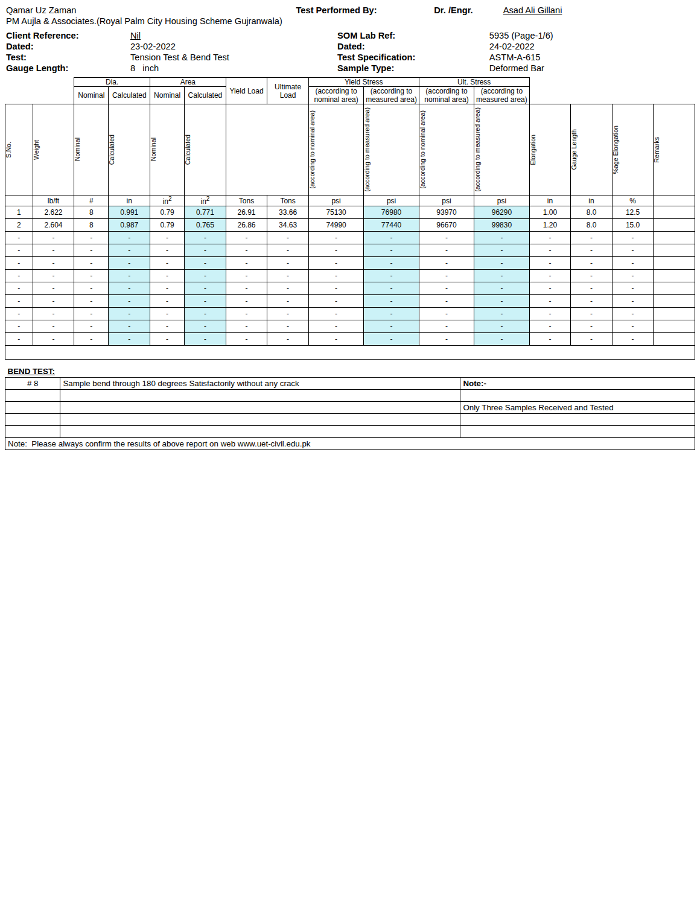| Qamar Uz Zaman | Test Performed By: | Dr. /Engr. | Asad Ali Gillani |
| PM Aujla & Associates.(Royal Palm City Housing Scheme Gujranwala) |
| Client Reference: | Nil | SOM Lab Ref: | 5935 (Page-1/6) |
| Dated: | 23-02-2022 | Dated: | 24-02-2022 |
| Test: | Tension Test & Bend Test | Test Specification: | ASTM-A-615 |
| Gauge Length: | 8 inch | Sample Type: | Deformed Bar |
| | | Dia. | Area | Yield Load | Ultimate Load | Yield Stress | Ult. Stress | | | | |
| Nominal | Calculated | Nominal | Calculated | (according to nominal area) | (according to measured area) | (according to nominal area) | (according to measured area) |
| S.No. | Weight | Nominal | Calculated | Nominal | Calculated | | | (according to nominal area) | (according to measured area) | (according to nominal area) | (according to measured area) | Elongation | Gauge Length | %age Elongation | Remarks |
| | lb/ft | # | in | in 2 | in 2 | Tons | Tons | psi | psi | psi | psi | in | in | % | |
| 1 | 2.622 | 8 | 0.991 | 0.79 | 0.771 | 26.91 | 33.66 | 75130 | 76980 | 93970 | 96290 | 1.00 | 8.0 | 12.5 | |
| 2 | 2.604 | 8 | 0.987 | 0.79 | 0.765 | 26.86 | 34.63 | 74990 | 77440 | 96670 | 99830 | 1.20 | 8.0 | 15.0 | |
| - | - | - | - | - | - | - | - | - | - | - | - | - | - | - | |
| - | - | - | - | - | - | - | - | - | - | - | - | - | - | - | |
| - | - | - | - | - | - | - | - | - | - | - | - | - | - | - | |
| - | - | - | - | - | - | - | - | - | - | - | - | - | - | - | |
| - | - | - | - | - | - | - | - | - | - | - | - | - | - | - | |
| - | - | - | - | - | - | - | - | - | - | - | - | - | - | - | |
| - | - | - | - | - | - | - | - | - | - | - | - | - | - | - | |
| - | - | - | - | - | - | - | - | - | - | - | - | - | - | - | |
| - | - | - | - | - | - | - | - | - | - | - | - | - | - | - | |
| BEND TEST: |
| # 8 | Sample bend through 180 degrees Satisfactorily without any crack | Note:- |
| | | Only Three Samples Received and Tested |
| Note: Please always confirm the results of above report on web www.uet-civil.edu.pk |